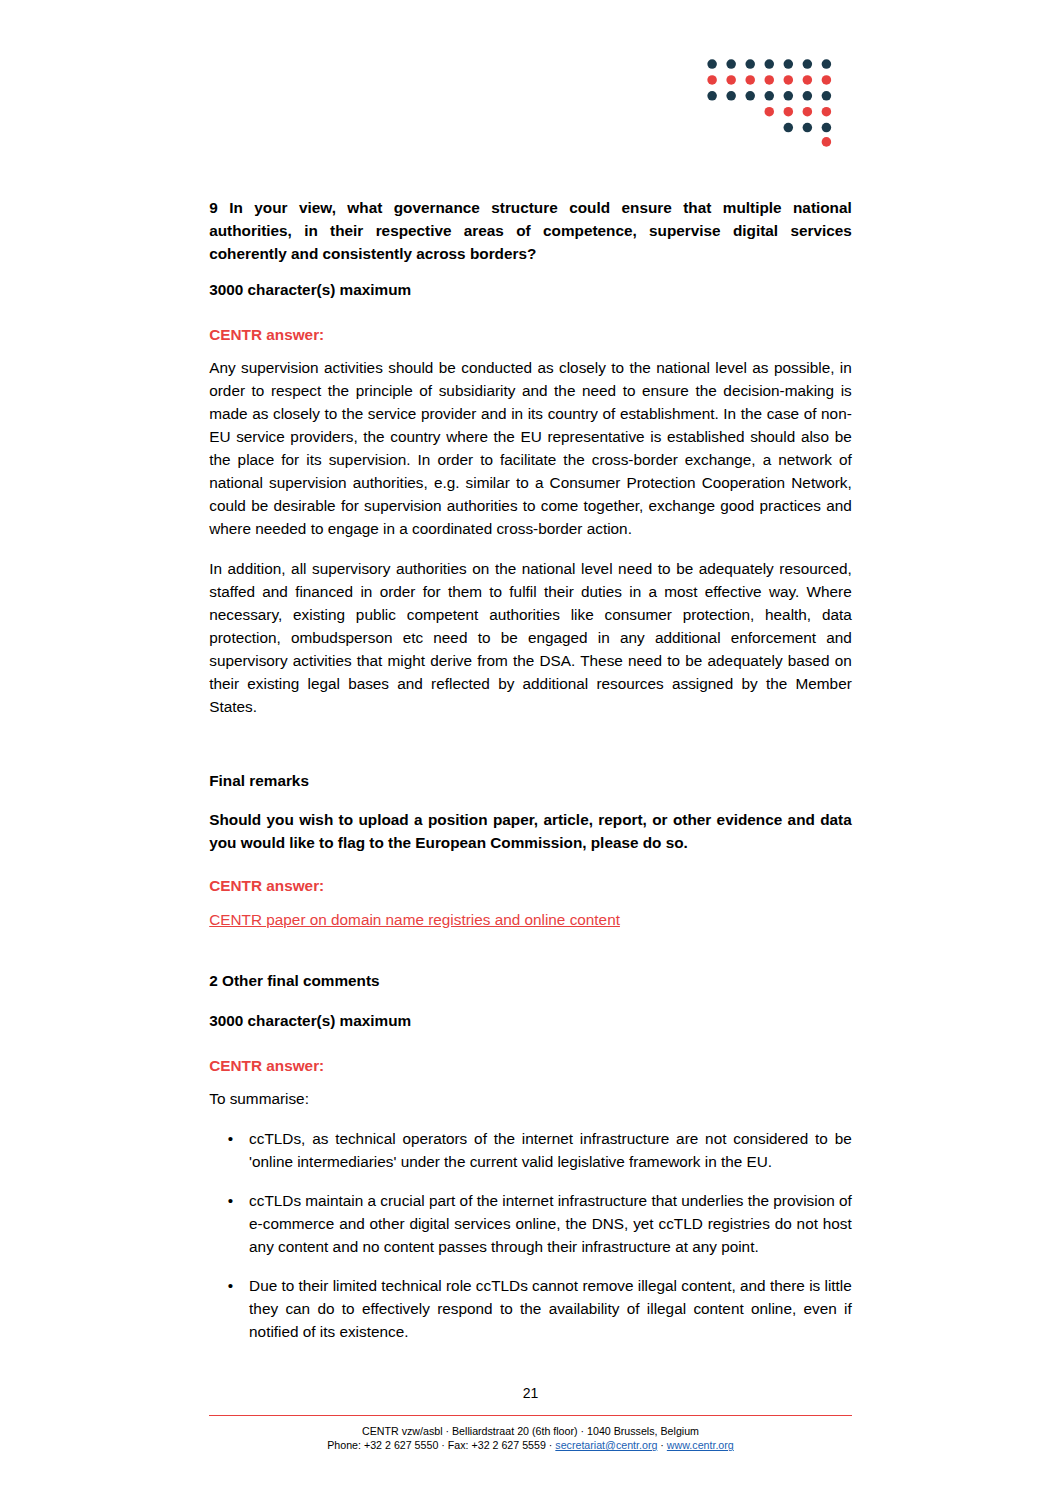9 In your view, what governance structure could ensure that multiple national authorities, in their respective areas of competence, supervise digital services coherently and consistently across borders?
3000 character(s) maximum
CENTR answer:
Any supervision activities should be conducted as closely to the national level as possible, in order to respect the principle of subsidiarity and the need to ensure the decision-making is made as closely to the service provider and in its country of establishment. In the case of non-EU service providers, the country where the EU representative is established should also be the place for its supervision. In order to facilitate the cross-border exchange, a network of national supervision authorities, e.g. similar to a Consumer Protection Cooperation Network, could be desirable for supervision authorities to come together, exchange good practices and where needed to engage in a coordinated cross-border action.
In addition, all supervisory authorities on the national level need to be adequately resourced, staffed and financed in order for them to fulfil their duties in a most effective way. Where necessary, existing public competent authorities like consumer protection, health, data protection, ombudsperson etc need to be engaged in any additional enforcement and supervisory activities that might derive from the DSA. These need to be adequately based on their existing legal bases and reflected by additional resources assigned by the Member States.
Final remarks
Should you wish to upload a position paper, article, report, or other evidence and data you would like to flag to the European Commission, please do so.
CENTR answer:
CENTR paper on domain name registries and online content
2 Other final comments
3000 character(s) maximum
CENTR answer:
To summarise:
ccTLDs, as technical operators of the internet infrastructure are not considered to be 'online intermediaries' under the current valid legislative framework in the EU.
ccTLDs maintain a crucial part of the internet infrastructure that underlies the provision of e-commerce and other digital services online, the DNS, yet ccTLD registries do not host any content and no content passes through their infrastructure at any point.
Due to their limited technical role ccTLDs cannot remove illegal content, and there is little they can do to effectively respond to the availability of illegal content online, even if notified of its existence.
21
CENTR vzw/asbl · Belliardstraat 20 (6th floor) · 1040 Brussels, Belgium
Phone: +32 2 627 5550 · Fax: +32 2 627 5559 · secretariat@centr.org · www.centr.org